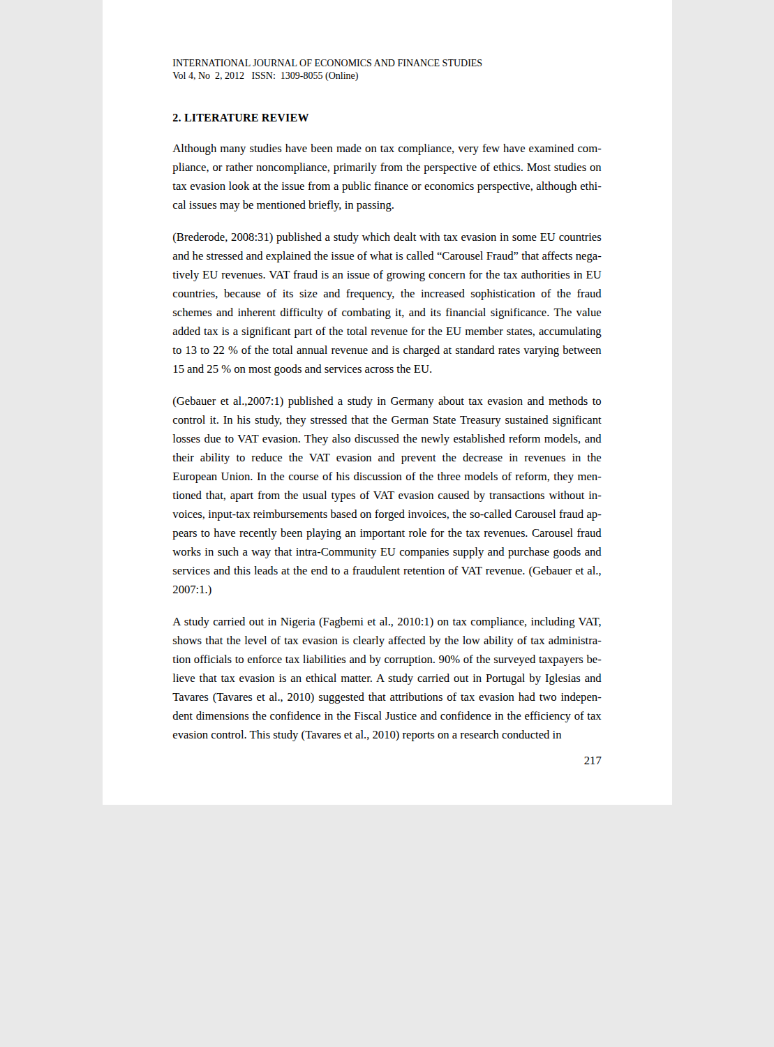INTERNATIONAL JOURNAL OF ECONOMICS AND FINANCE STUDIES
Vol 4, No 2, 2012 ISSN: 1309-8055 (Online)
2. LITERATURE REVIEW
Although many studies have been made on tax compliance, very few have examined compliance, or rather noncompliance, primarily from the perspective of ethics. Most studies on tax evasion look at the issue from a public finance or economics perspective, although ethical issues may be mentioned briefly, in passing.
(Brederode, 2008:31) published a study which dealt with tax evasion in some EU countries and he stressed and explained the issue of what is called “Carousel Fraud” that affects negatively EU revenues. VAT fraud is an issue of growing concern for the tax authorities in EU countries, because of its size and frequency, the increased sophistication of the fraud schemes and inherent difficulty of combating it, and its financial significance. The value added tax is a significant part of the total revenue for the EU member states, accumulating to 13 to 22 % of the total annual revenue and is charged at standard rates varying between 15 and 25 % on most goods and services across the EU.
(Gebauer et al.,2007:1) published a study in Germany about tax evasion and methods to control it. In his study, they stressed that the German State Treasury sustained significant losses due to VAT evasion. They also discussed the newly established reform models, and their ability to reduce the VAT evasion and prevent the decrease in revenues in the European Union. In the course of his discussion of the three models of reform, they mentioned that, apart from the usual types of VAT evasion caused by transactions without invoices, input-tax reimbursements based on forged invoices, the so-called Carousel fraud appears to have recently been playing an important role for the tax revenues. Carousel fraud works in such a way that intra-Community EU companies supply and purchase goods and services and this leads at the end to a fraudulent retention of VAT revenue. (Gebauer et al., 2007:1.)
A study carried out in Nigeria (Fagbemi et al., 2010:1) on tax compliance, including VAT, shows that the level of tax evasion is clearly affected by the low ability of tax administration officials to enforce tax liabilities and by corruption. 90% of the surveyed taxpayers believe that tax evasion is an ethical matter. A study carried out in Portugal by Iglesias and Tavares (Tavares et al., 2010) suggested that attributions of tax evasion had two independent dimensions the confidence in the Fiscal Justice and confidence in the efficiency of tax evasion control. This study (Tavares et al., 2010) reports on a research conducted in
217